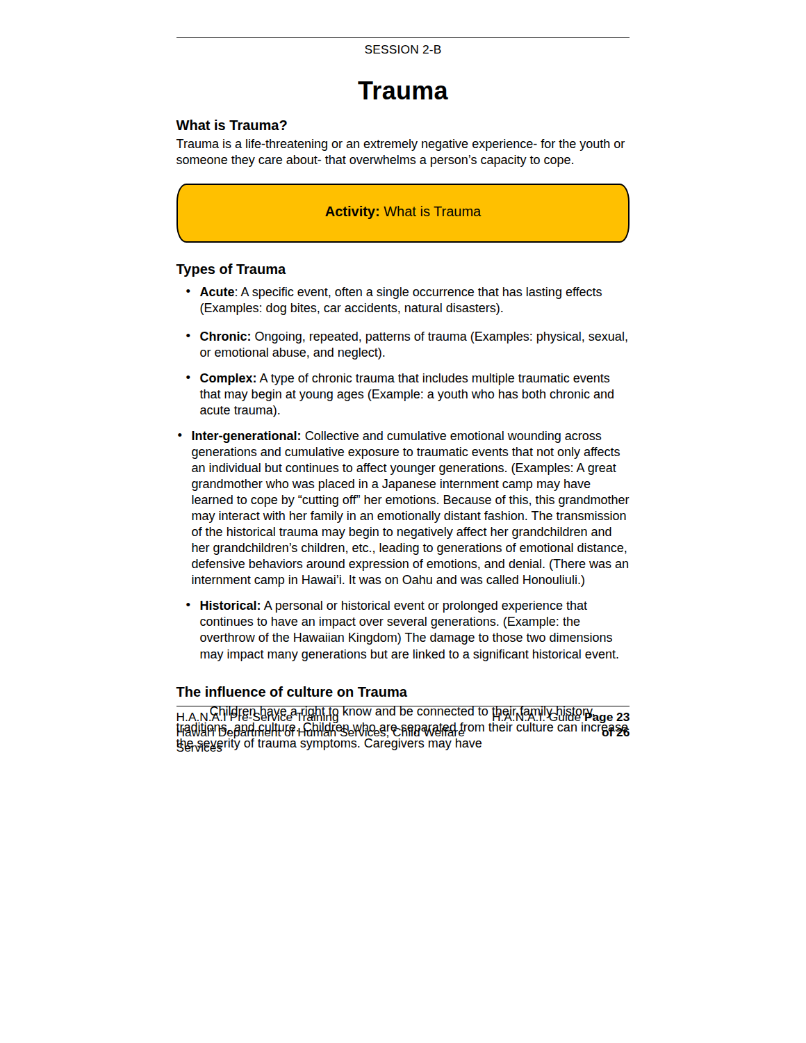SESSION 2-B
Trauma
What is Trauma?
Trauma is a life-threatening or an extremely negative experience- for the youth or someone they care about- that overwhelms a person’s capacity to cope.
Activity: What is Trauma
Types of Trauma
Acute: A specific event, often a single occurrence that has lasting effects (Examples: dog bites, car accidents, natural disasters).
Chronic: Ongoing, repeated, patterns of trauma (Examples: physical, sexual, or emotional abuse, and neglect).
Complex: A type of chronic trauma that includes multiple traumatic events that may begin at young ages (Example: a youth who has both chronic and acute trauma).
Inter-generational: Collective and cumulative emotional wounding across generations and cumulative exposure to traumatic events that not only affects an individual but continues to affect younger generations. (Examples: A great grandmother who was placed in a Japanese internment camp may have learned to cope by “cutting off” her emotions. Because of this, this grandmother may interact with her family in an emotionally distant fashion. The transmission of the historical trauma may begin to negatively affect her grandchildren and her grandchildren’s children, etc., leading to generations of emotional distance, defensive behaviors around expression of emotions, and denial. (There was an internment camp in Hawai’i. It was on Oahu and was called Honouliuli.)
Historical: A personal or historical event or prolonged experience that continues to have an impact over several generations. (Example: the overthrow of the Hawaiian Kingdom) The damage to those two dimensions may impact many generations but are linked to a significant historical event.
The influence of culture on Trauma
Children have a right to know and be connected to their family history, traditions, and culture. Children who are separated from their culture can increase the severity of trauma symptoms. Caregivers may have
H.A.N.A.I Pre-Service Training
Hawai'i Department of Human Services, Child Welfare Services
H.A.N.A.I. Guide Page 23 of 26